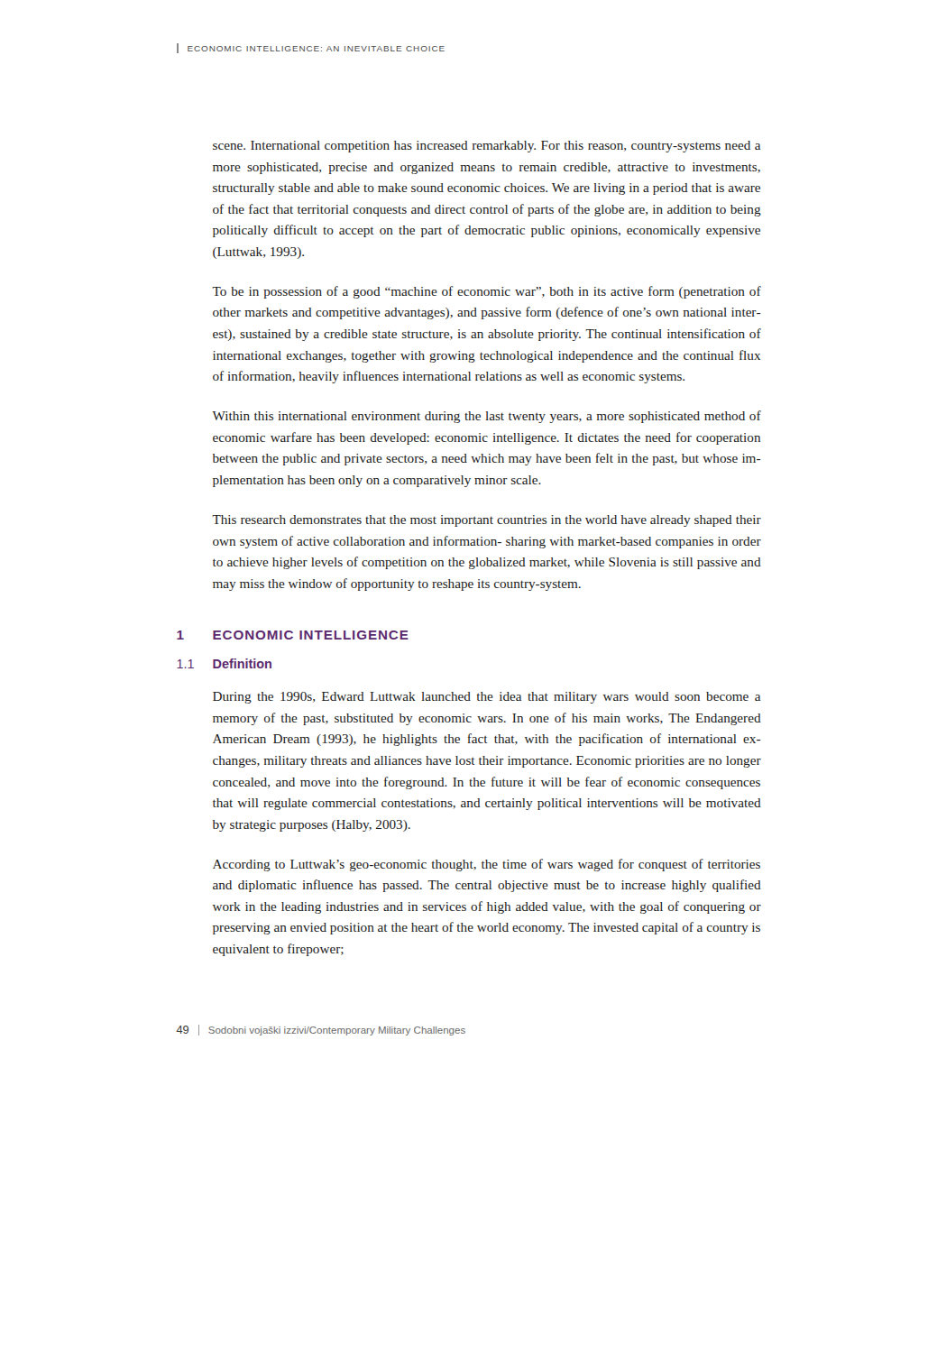Economic Intelligence: An Inevitable Choice
scene. International competition has increased remarkably. For this reason, country-systems need a more sophisticated, precise and organized means to remain credible, attractive to investments, structurally stable and able to make sound economic choices. We are living in a period that is aware of the fact that territorial conquests and direct control of parts of the globe are, in addition to being politically difficult to accept on the part of democratic public opinions, economically expensive (Luttwak, 1993).
To be in possession of a good “machine of economic war”, both in its active form (penetration of other markets and competitive advantages), and passive form (defence of one’s own national interest), sustained by a credible state structure, is an absolute priority. The continual intensification of international exchanges, together with growing technological independence and the continual flux of information, heavily influences international relations as well as economic systems.
Within this international environment during the last twenty years, a more sophisticated method of economic warfare has been developed: economic intelligence. It dictates the need for cooperation between the public and private sectors, a need which may have been felt in the past, but whose implementation has been only on a comparatively minor scale.
This research demonstrates that the most important countries in the world have already shaped their own system of active collaboration and information- sharing with market-based companies in order to achieve higher levels of competition on the globalized market, while Slovenia is still passive and may miss the window of opportunity to reshape its country-system.
1 Economic Intelligence
1.1 Definition
During the 1990s, Edward Luttwak launched the idea that military wars would soon become a memory of the past, substituted by economic wars. In one of his main works, The Endangered American Dream (1993), he highlights the fact that, with the pacification of international exchanges, military threats and alliances have lost their importance. Economic priorities are no longer concealed, and move into the foreground. In the future it will be fear of economic consequences that will regulate commercial contestations, and certainly political interventions will be motivated by strategic purposes (Halby, 2003).
According to Luttwak’s geo-economic thought, the time of wars waged for conquest of territories and diplomatic influence has passed. The central objective must be to increase highly qualified work in the leading industries and in services of high added value, with the goal of conquering or preserving an envied position at the heart of the world economy. The invested capital of a country is equivalent to firepower;
49 Sodobni vojaški izzivi/Contemporary Military Challenges